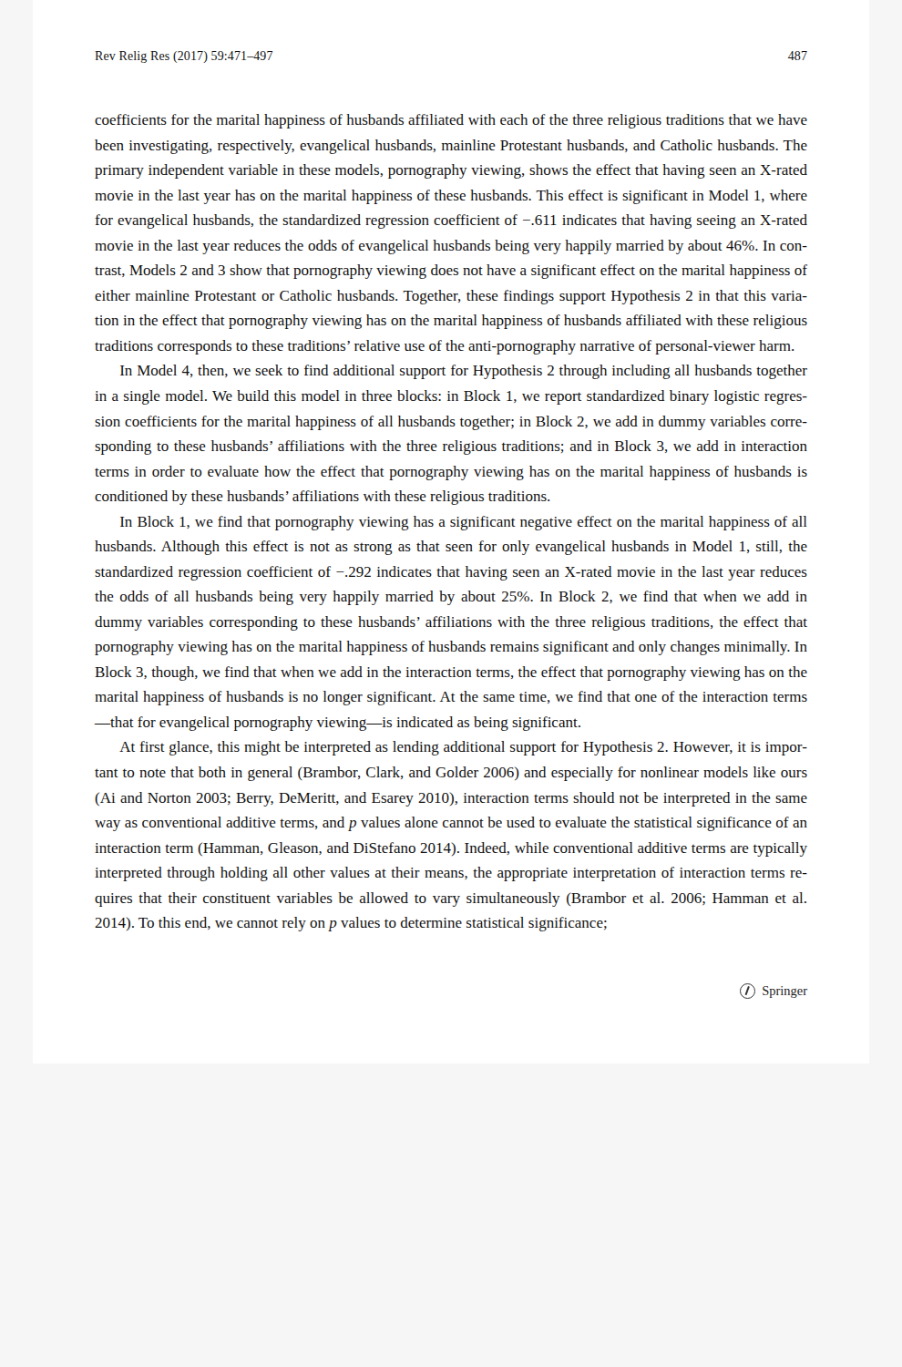Rev Relig Res (2017) 59:471–497 487
coefficients for the marital happiness of husbands affiliated with each of the three religious traditions that we have been investigating, respectively, evangelical husbands, mainline Protestant husbands, and Catholic husbands. The primary independent variable in these models, pornography viewing, shows the effect that having seen an X-rated movie in the last year has on the marital happiness of these husbands. This effect is significant in Model 1, where for evangelical husbands, the standardized regression coefficient of −.611 indicates that having seeing an X-rated movie in the last year reduces the odds of evangelical husbands being very happily married by about 46%. In contrast, Models 2 and 3 show that pornography viewing does not have a significant effect on the marital happiness of either mainline Protestant or Catholic husbands. Together, these findings support Hypothesis 2 in that this variation in the effect that pornography viewing has on the marital happiness of husbands affiliated with these religious traditions corresponds to these traditions’ relative use of the anti-pornography narrative of personal-viewer harm.
In Model 4, then, we seek to find additional support for Hypothesis 2 through including all husbands together in a single model. We build this model in three blocks: in Block 1, we report standardized binary logistic regression coefficients for the marital happiness of all husbands together; in Block 2, we add in dummy variables corresponding to these husbands’ affiliations with the three religious traditions; and in Block 3, we add in interaction terms in order to evaluate how the effect that pornography viewing has on the marital happiness of husbands is conditioned by these husbands’ affiliations with these religious traditions.
In Block 1, we find that pornography viewing has a significant negative effect on the marital happiness of all husbands. Although this effect is not as strong as that seen for only evangelical husbands in Model 1, still, the standardized regression coefficient of −.292 indicates that having seen an X-rated movie in the last year reduces the odds of all husbands being very happily married by about 25%. In Block 2, we find that when we add in dummy variables corresponding to these husbands’ affiliations with the three religious traditions, the effect that pornography viewing has on the marital happiness of husbands remains significant and only changes minimally. In Block 3, though, we find that when we add in the interaction terms, the effect that pornography viewing has on the marital happiness of husbands is no longer significant. At the same time, we find that one of the interaction terms—that for evangelical pornography viewing—is indicated as being significant.
At first glance, this might be interpreted as lending additional support for Hypothesis 2. However, it is important to note that both in general (Brambor, Clark, and Golder 2006) and especially for nonlinear models like ours (Ai and Norton 2003; Berry, DeMeritt, and Esarey 2010), interaction terms should not be interpreted in the same way as conventional additive terms, and p values alone cannot be used to evaluate the statistical significance of an interaction term (Hamman, Gleason, and DiStefano 2014). Indeed, while conventional additive terms are typically interpreted through holding all other values at their means, the appropriate interpretation of interaction terms requires that their constituent variables be allowed to vary simultaneously (Brambor et al. 2006; Hamman et al. 2014). To this end, we cannot rely on p values to determine statistical significance;
Springer